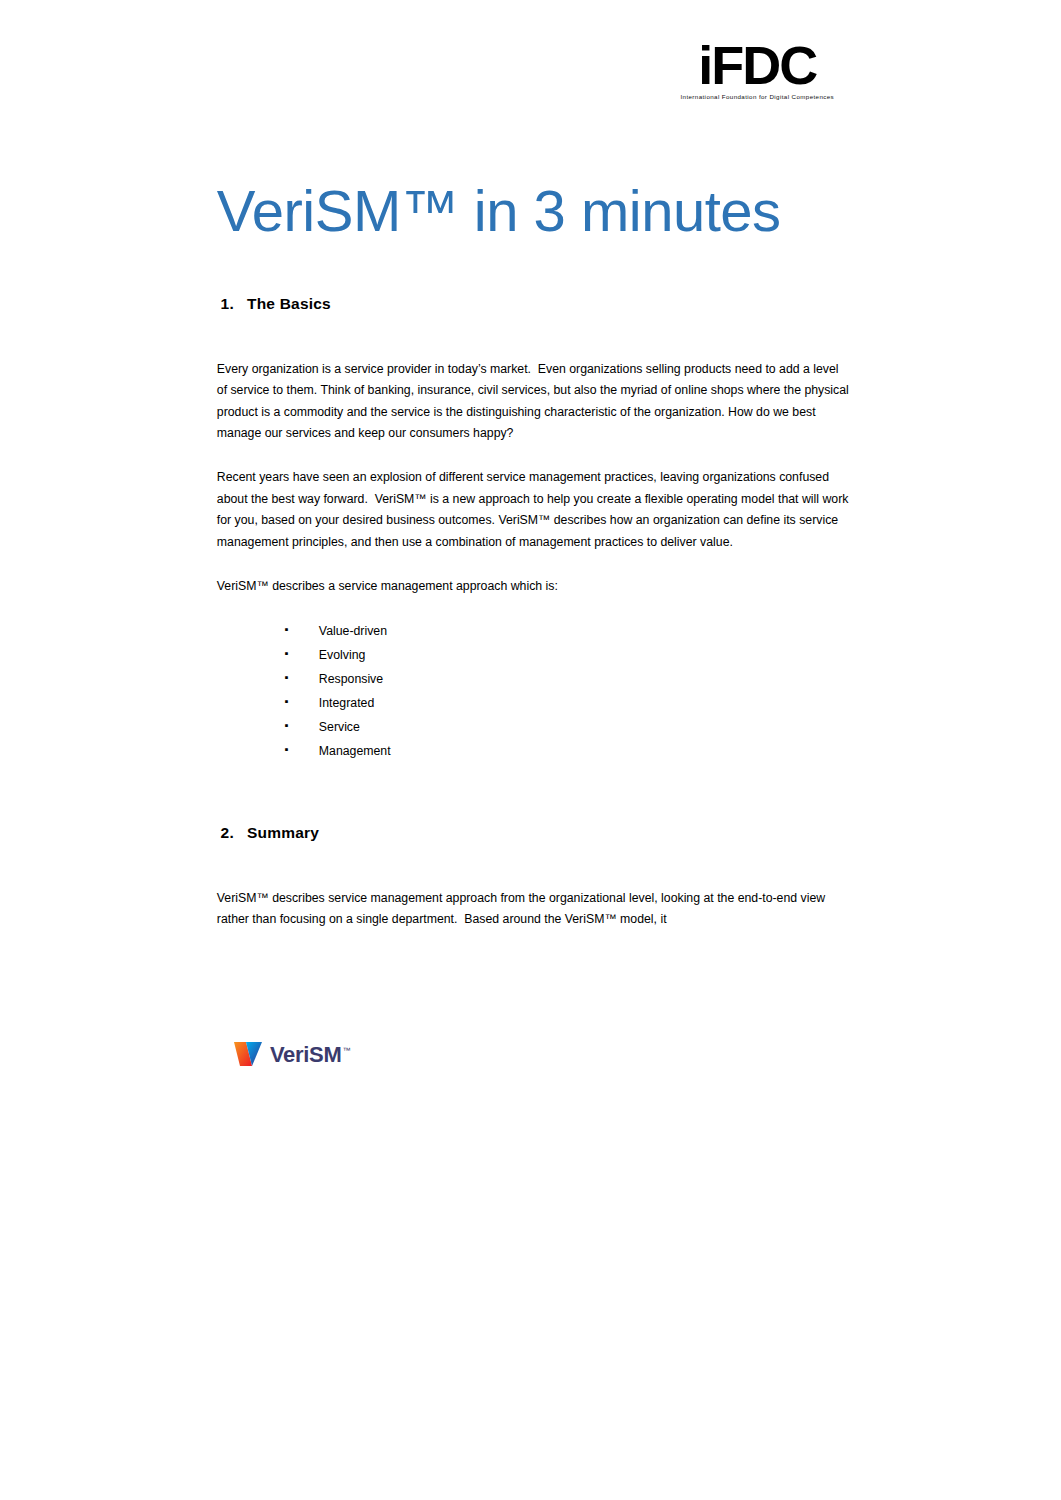i FDC
International Foundation for Digital Competences
VeriSM™ in 3 minutes
1. The Basics
Every organization is a service provider in today’s market. Even organizations selling products need to add a level of service to them. Think of banking, insurance, civil services, but also the myriad of online shops where the physical product is a commodity and the service is the distinguishing characteristic of the organization. How do we best manage our services and keep our consumers happy?
Recent years have seen an explosion of different service management practices, leaving organizations confused about the best way forward. VeriSM™ is a new approach to help you create a flexible operating model that will work for you, based on your desired business outcomes. VeriSM™ describes how an organization can define its service management principles, and then use a combination of management practices to deliver value.
VeriSM™ describes a service management approach which is:
Value-driven
Evolving
Responsive
Integrated
Service
Management
2. Summary
VeriSM™ describes service management approach from the organizational level, looking at the end-to-end view rather than focusing on a single department. Based around the VeriSM™ model, it
VeriSM™